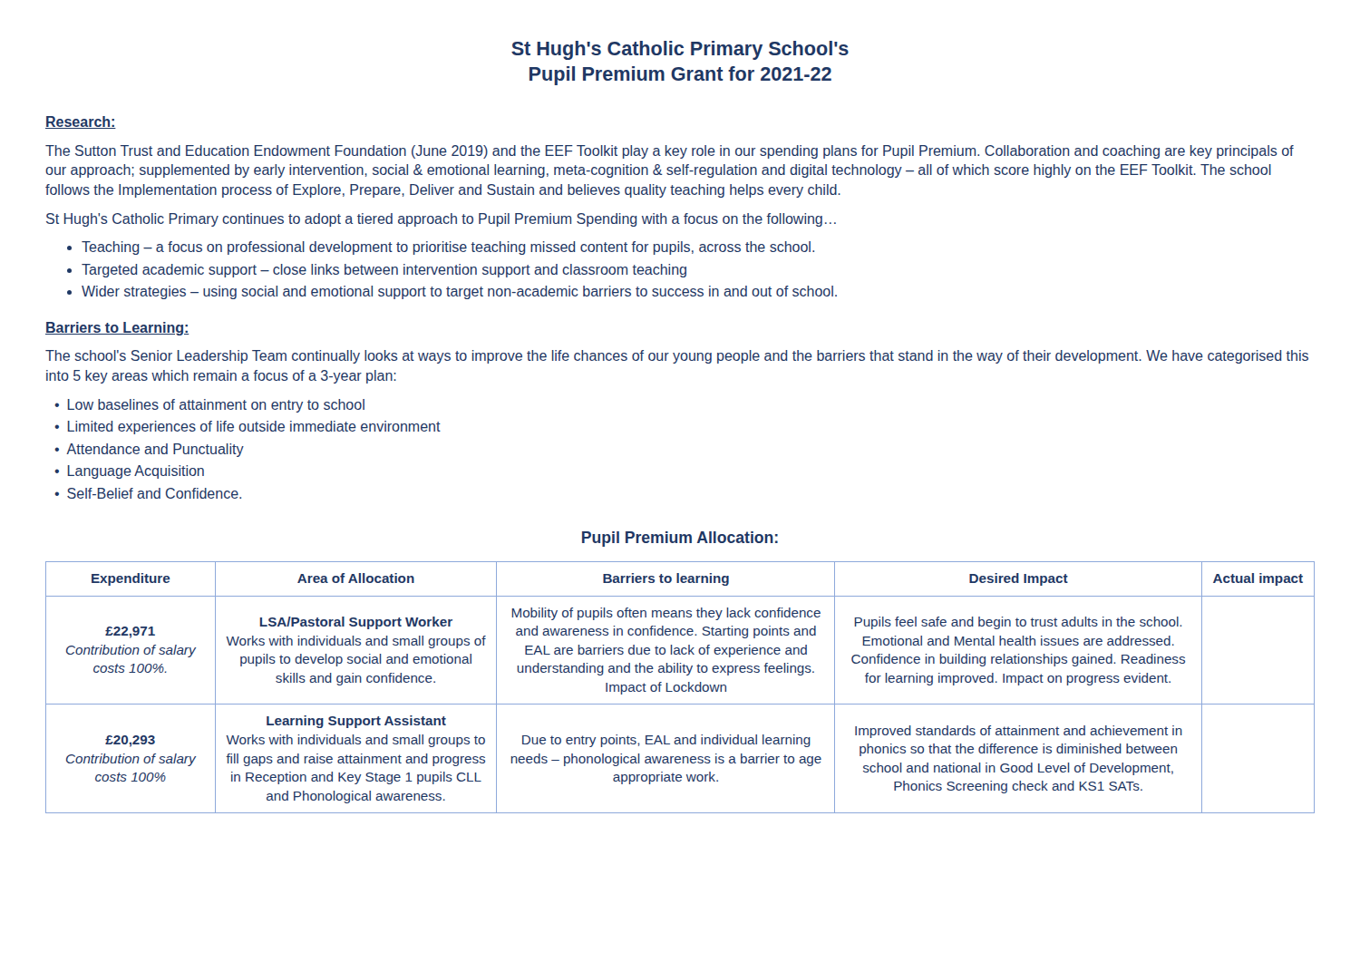St Hugh's Catholic Primary School's
Pupil Premium Grant for 2021-22
Research:
The Sutton Trust and Education Endowment Foundation (June 2019) and the EEF Toolkit play a key role in our spending plans for Pupil Premium. Collaboration and coaching are key principals of our approach; supplemented by early intervention, social & emotional learning, meta-cognition & self-regulation and digital technology – all of which score highly on the EEF Toolkit. The school follows the Implementation process of Explore, Prepare, Deliver and Sustain and believes quality teaching helps every child.
St Hugh's Catholic Primary continues to adopt a tiered approach to Pupil Premium Spending with a focus on the following…
Teaching – a focus on professional development to prioritise teaching missed content for pupils, across the school.
Targeted academic support – close links between intervention support and classroom teaching
Wider strategies – using social and emotional support to target non-academic barriers to success in and out of school.
Barriers to Learning:
The school's Senior Leadership Team continually looks at ways to improve the life chances of our young people and the barriers that stand in the way of their development. We have categorised this into 5 key areas which remain a focus of a 3-year plan:
Low baselines of attainment on entry to school
Limited experiences of life outside immediate environment
Attendance and Punctuality
Language Acquisition
Self-Belief and Confidence.
Pupil Premium Allocation:
| Expenditure | Area of Allocation | Barriers to learning | Desired Impact | Actual impact |
| --- | --- | --- | --- | --- |
| £22,971 Contribution of salary costs 100%. | LSA/Pastoral Support Worker Works with individuals and small groups of pupils to develop social and emotional skills and gain confidence. | Mobility of pupils often means they lack confidence and awareness in confidence. Starting points and EAL are barriers due to lack of experience and understanding and the ability to express feelings. Impact of Lockdown | Pupils feel safe and begin to trust adults in the school. Emotional and Mental health issues are addressed. Confidence in building relationships gained. Readiness for learning improved. Impact on progress evident. | |
| £20,293 Contribution of salary costs 100% | Learning Support Assistant Works with individuals and small groups to fill gaps and raise attainment and progress in Reception and Key Stage 1 pupils CLL and Phonological awareness. | Due to entry points, EAL and individual learning needs – phonological awareness is a barrier to age appropriate work. | Improved standards of attainment and achievement in phonics so that the difference is diminished between school and national in Good Level of Development, Phonics Screening check and KS1 SATs. | |